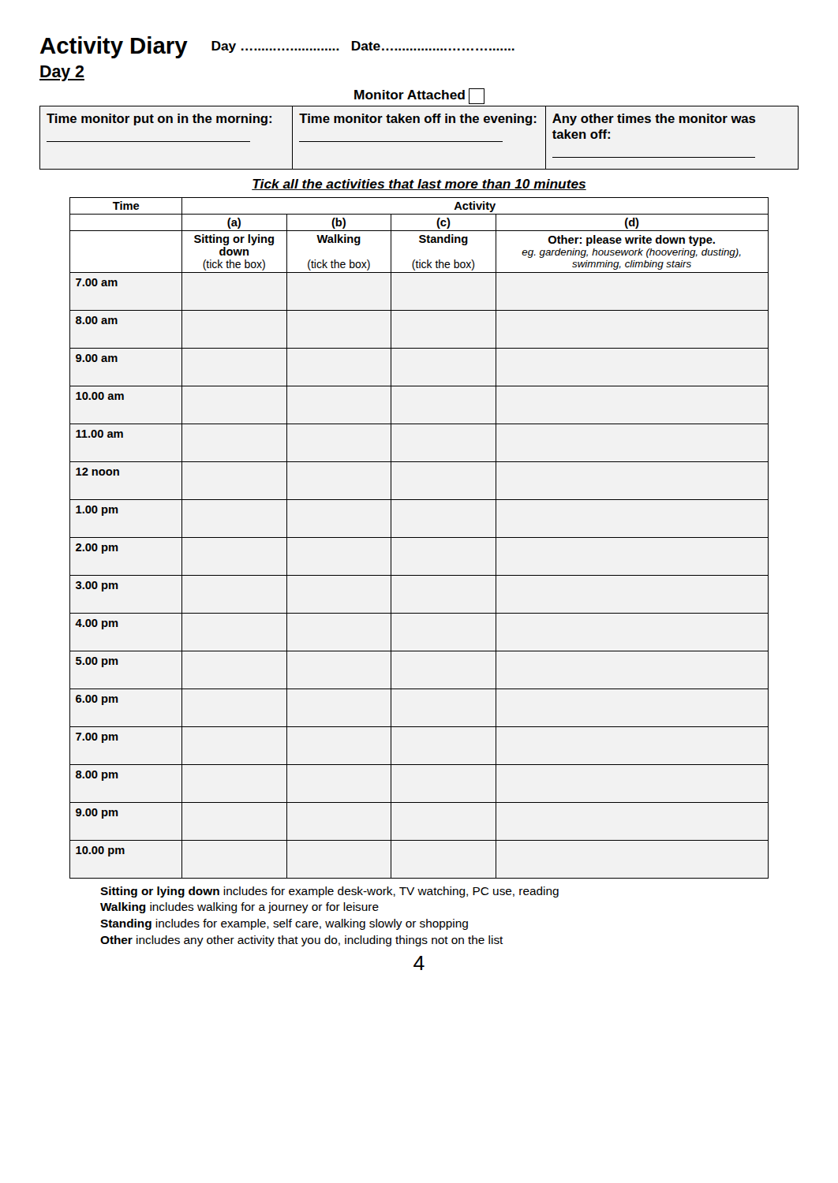Activity Diary
Day 2
Day …......…............. Date…..............……….......
Monitor Attached
| Time monitor put on in the morning: | Time monitor taken off in the evening: | Any other times the monitor was taken off: |
Tick all the activities that last more than 10 minutes
| Time | Activity |
| --- | --- |
| | (a) | (b) | (c) | (d) |
| | Sitting or lying down (tick the box) | Walking (tick the box) | Standing (tick the box) | Other: please write down type. eg. gardening, housework (hoovering, dusting), swimming, climbing stairs |
| 7.00 am | | | | |
| 8.00 am | | | | |
| 9.00 am | | | | |
| 10.00 am | | | | |
| 11.00 am | | | | |
| 12 noon | | | | |
| 1.00 pm | | | | |
| 2.00 pm | | | | |
| 3.00 pm | | | | |
| 4.00 pm | | | | |
| 5.00 pm | | | | |
| 6.00 pm | | | | |
| 7.00 pm | | | | |
| 8.00 pm | | | | |
| 9.00 pm | | | | |
| 10.00 pm | | | | |
Sitting or lying down includes for example desk-work, TV watching, PC use, reading
Walking includes walking for a journey or for leisure
Standing includes for example, self care, walking slowly or shopping
Other includes any other activity that you do, including things not on the list
4